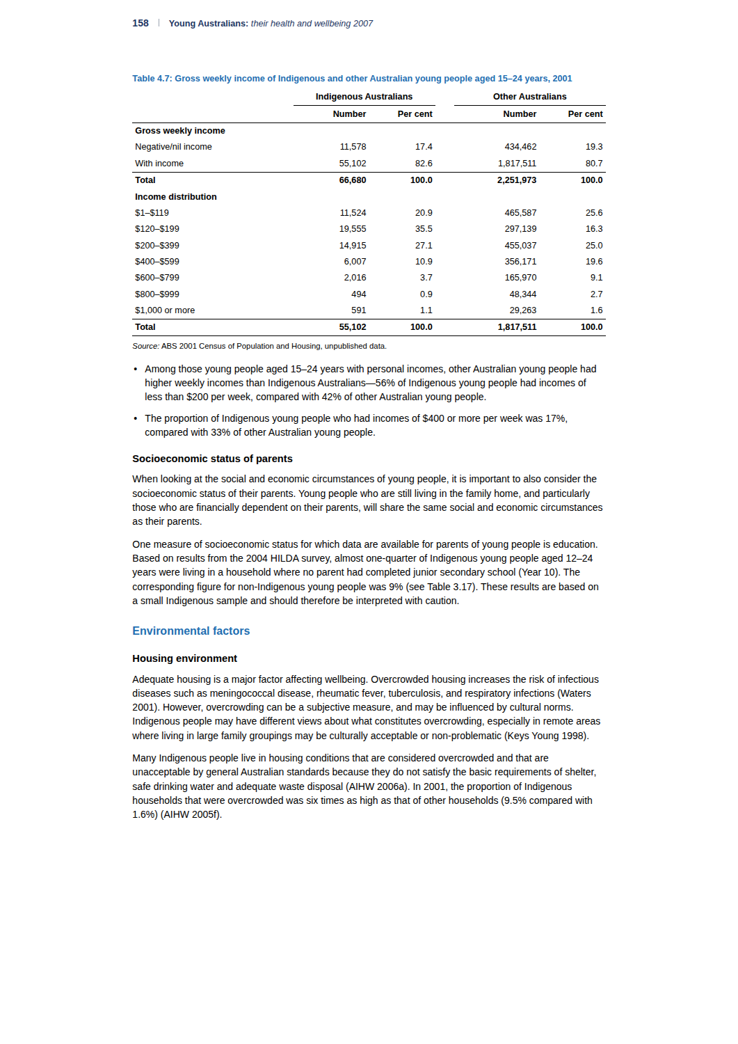158 Young Australians: their health and wellbeing 2007
Table 4.7: Gross weekly income of Indigenous and other Australian young people aged 15–24 years, 2001
| | Indigenous Australians | | Other Australians |
| --- | --- | --- | --- |
| | Number | Per cent | | Number | Per cent |
| Gross weekly income | | | | | |
| Negative/nil income | 11,578 | 17.4 | | 434,462 | 19.3 |
| With income | 55,102 | 82.6 | | 1,817,511 | 80.7 |
| Total | 66,680 | 100.0 | | 2,251,973 | 100.0 |
| Income distribution | | | | | |
| $1–$119 | 11,524 | 20.9 | | 465,587 | 25.6 |
| $120–$199 | 19,555 | 35.5 | | 297,139 | 16.3 |
| $200–$399 | 14,915 | 27.1 | | 455,037 | 25.0 |
| $400–$599 | 6,007 | 10.9 | | 356,171 | 19.6 |
| $600–$799 | 2,016 | 3.7 | | 165,970 | 9.1 |
| $800–$999 | 494 | 0.9 | | 48,344 | 2.7 |
| $1,000 or more | 591 | 1.1 | | 29,263 | 1.6 |
| Total | 55,102 | 100.0 | | 1,817,511 | 100.0 |
Source: ABS 2001 Census of Population and Housing, unpublished data.
Among those young people aged 15–24 years with personal incomes, other Australian young people had higher weekly incomes than Indigenous Australians—56% of Indigenous young people had incomes of less than $200 per week, compared with 42% of other Australian young people.
The proportion of Indigenous young people who had incomes of $400 or more per week was 17%, compared with 33% of other Australian young people.
Socioeconomic status of parents
When looking at the social and economic circumstances of young people, it is important to also consider the socioeconomic status of their parents. Young people who are still living in the family home, and particularly those who are financially dependent on their parents, will share the same social and economic circumstances as their parents.
One measure of socioeconomic status for which data are available for parents of young people is education. Based on results from the 2004 HILDA survey, almost one-quarter of Indigenous young people aged 12–24 years were living in a household where no parent had completed junior secondary school (Year 10). The corresponding figure for non-Indigenous young people was 9% (see Table 3.17). These results are based on a small Indigenous sample and should therefore be interpreted with caution.
Environmental factors
Housing environment
Adequate housing is a major factor affecting wellbeing. Overcrowded housing increases the risk of infectious diseases such as meningococcal disease, rheumatic fever, tuberculosis, and respiratory infections (Waters 2001). However, overcrowding can be a subjective measure, and may be influenced by cultural norms. Indigenous people may have different views about what constitutes overcrowding, especially in remote areas where living in large family groupings may be culturally acceptable or non-problematic (Keys Young 1998).
Many Indigenous people live in housing conditions that are considered overcrowded and that are unacceptable by general Australian standards because they do not satisfy the basic requirements of shelter, safe drinking water and adequate waste disposal (AIHW 2006a). In 2001, the proportion of Indigenous households that were overcrowded was six times as high as that of other households (9.5% compared with 1.6%) (AIHW 2005f).